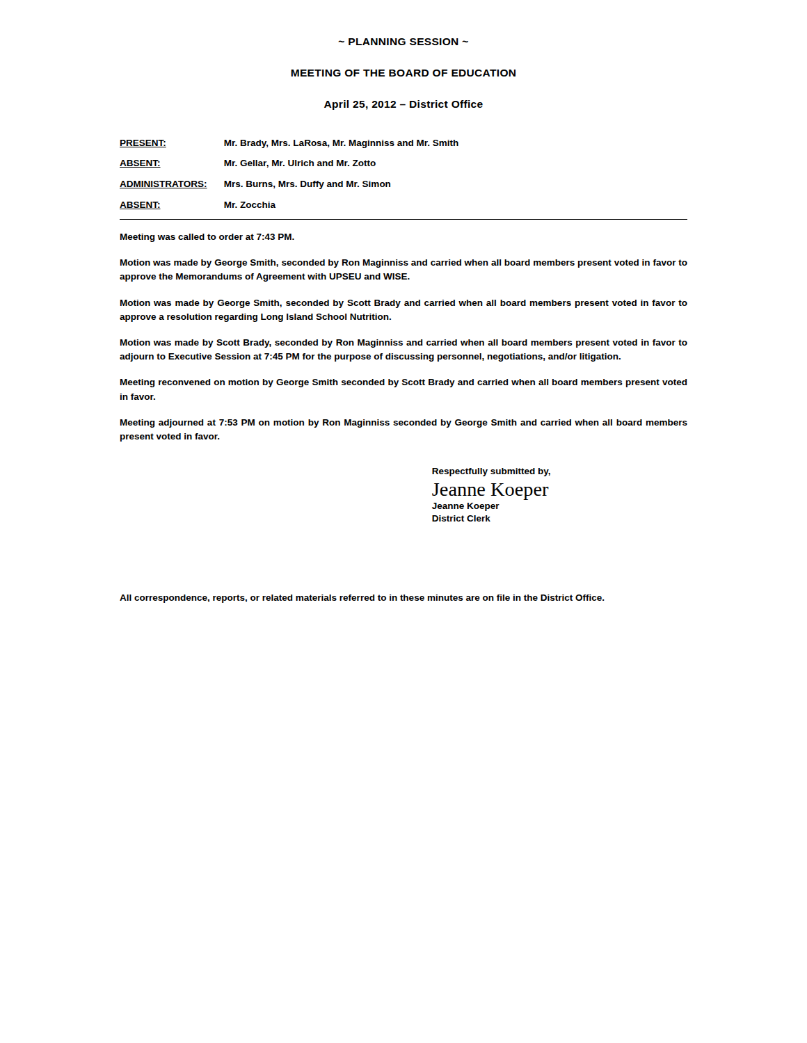~ PLANNING SESSION ~
MEETING OF THE BOARD OF EDUCATION
April 25, 2012 – District Office
| PRESENT: | Mr. Brady, Mrs. LaRosa, Mr. Maginniss and Mr. Smith |
| ABSENT: | Mr. Gellar, Mr. Ulrich and Mr. Zotto |
| ADMINISTRATORS: | Mrs. Burns, Mrs. Duffy and Mr. Simon |
| ABSENT: | Mr. Zocchia |
Meeting was called to order at 7:43 PM.
Motion was made by George Smith, seconded by Ron Maginniss and carried when all board members present voted in favor to approve the Memorandums of Agreement with UPSEU and WISE.
Motion was made by George Smith, seconded by Scott Brady and carried when all board members present voted in favor to approve a resolution regarding Long Island School Nutrition.
Motion was made by Scott Brady, seconded by Ron Maginniss and carried when all board members present voted in favor to adjourn to Executive Session at 7:45 PM for the purpose of discussing personnel, negotiations, and/or litigation.
Meeting reconvened on motion by George Smith seconded by Scott Brady and carried when all board members present voted in favor.
Meeting adjourned at 7:53 PM on motion by Ron Maginniss seconded by George Smith and carried when all board members present voted in favor.
Respectfully submitted by,
Jeanne Koeper
Jeanne Koeper
District Clerk
All correspondence, reports, or related materials referred to in these minutes are on file in the District Office.